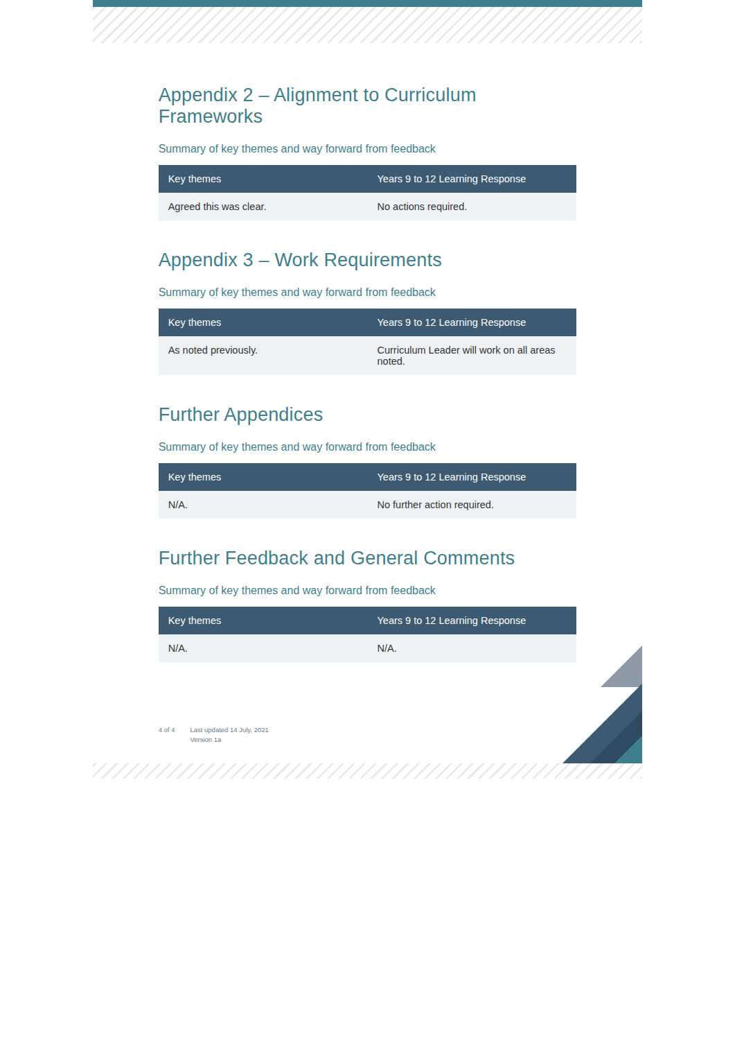Appendix 2 – Alignment to Curriculum Frameworks
Summary of key themes and way forward from feedback
| Key themes | Years 9 to 12 Learning Response |
| --- | --- |
| Agreed this was clear. | No actions required. |
Appendix 3 – Work Requirements
Summary of key themes and way forward from feedback
| Key themes | Years 9 to 12 Learning Response |
| --- | --- |
| As noted previously. | Curriculum Leader will work on all areas noted. |
Further Appendices
Summary of key themes and way forward from feedback
| Key themes | Years 9 to 12 Learning Response |
| --- | --- |
| N/A. | No further action required. |
Further Feedback and General Comments
Summary of key themes and way forward from feedback
| Key themes | Years 9 to 12 Learning Response |
| --- | --- |
| N/A. | N/A. |
4 of 4 Last updated 14 July, 2021
Version 1a